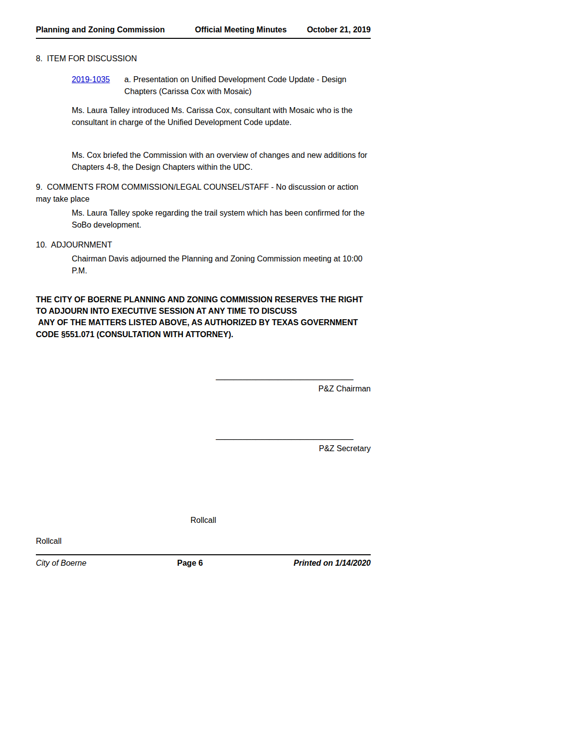Planning and Zoning Commission Official Meeting Minutes October 21, 2019
8. ITEM FOR DISCUSSION
2019-1035
a. Presentation on Unified Development Code Update - Design Chapters (Carissa Cox with Mosaic)
Ms. Laura Talley introduced Ms. Carissa Cox, consultant with Mosaic who is the consultant in charge of the Unified Development Code update.
Ms. Cox briefed the Commission with an overview of changes and new additions for Chapters 4-8, the Design Chapters within the UDC.
9. COMMENTS FROM COMMISSION/LEGAL COUNSEL/STAFF - No discussion or action may take place
Ms. Laura Talley spoke regarding the trail system which has been confirmed for the SoBo development.
10. ADJOURNMENT
Chairman Davis adjourned the Planning and Zoning Commission meeting at 10:00 P.M.
THE CITY OF BOERNE PLANNING AND ZONING COMMISSION RESERVES THE RIGHT TO ADJOURN INTO EXECUTIVE SESSION AT ANY TIME TO DISCUSS
ANY OF THE MATTERS LISTED ABOVE, AS AUTHORIZED BY TEXAS GOVERNMENT CODE §551.071 (CONSULTATION WITH ATTORNEY).
_______________________________ P&Z Chairman
_______________________________ P&Z Secretary
Rollcall
Rollcall
City of Boerne Page 6 Printed on 1/14/2020